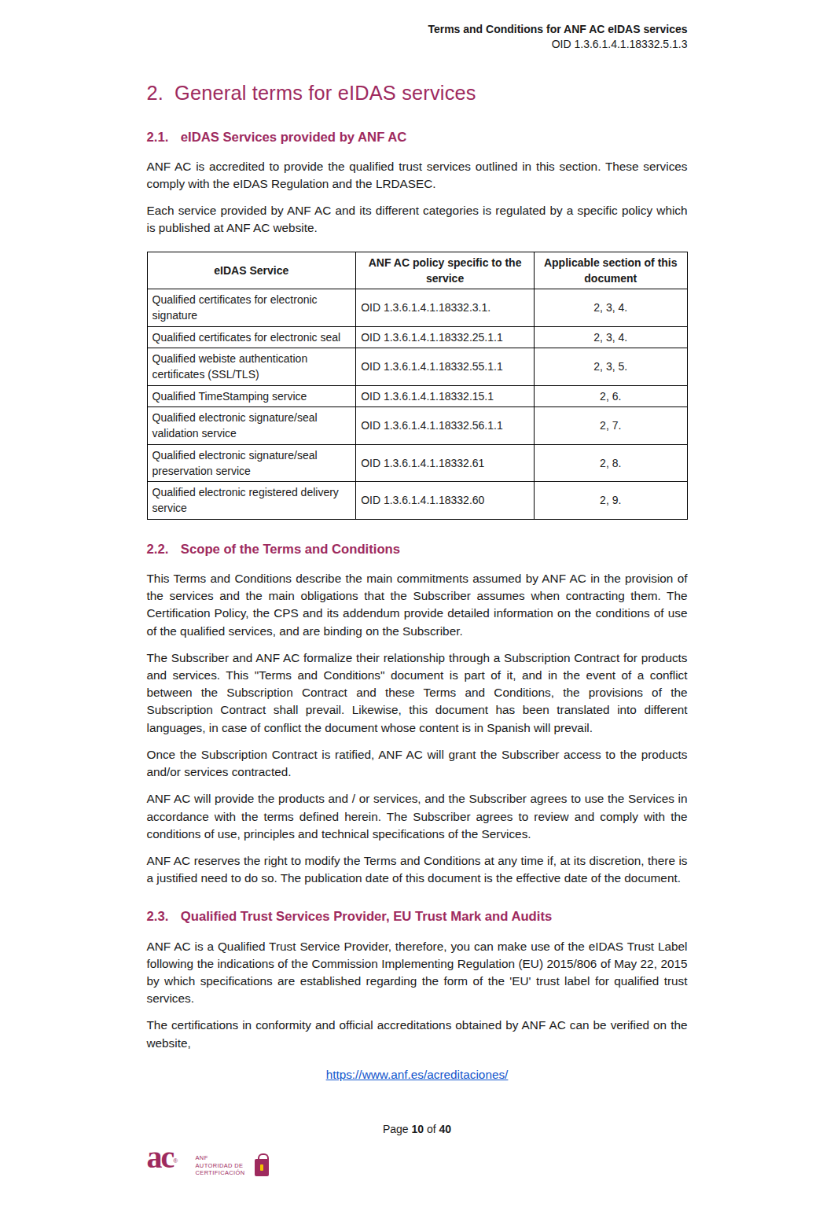Terms and Conditions for ANF AC eIDAS services
OID 1.3.6.1.4.1.18332.5.1.3
2. General terms for eIDAS services
2.1. eIDAS Services provided by ANF AC
ANF AC is accredited to provide the qualified trust services outlined in this section. These services comply with the eIDAS Regulation and the LRDASEC.
Each service provided by ANF AC and its different categories is regulated by a specific policy which is published at ANF AC website.
| eIDAS Service | ANF AC policy specific to the service | Applicable section of this document |
| --- | --- | --- |
| Qualified certificates for electronic signature | OID 1.3.6.1.4.1.18332.3.1. | 2, 3, 4. |
| Qualified certificates for electronic seal | OID 1.3.6.1.4.1.18332.25.1.1 | 2, 3, 4. |
| Qualified webiste authentication certificates (SSL/TLS) | OID 1.3.6.1.4.1.18332.55.1.1 | 2, 3, 5. |
| Qualified TimeStamping service | OID 1.3.6.1.4.1.18332.15.1 | 2, 6. |
| Qualified electronic signature/seal validation service | OID 1.3.6.1.4.1.18332.56.1.1 | 2, 7. |
| Qualified electronic signature/seal preservation service | OID 1.3.6.1.4.1.18332.61 | 2, 8. |
| Qualified electronic registered delivery service | OID 1.3.6.1.4.1.18332.60 | 2, 9. |
2.2. Scope of the Terms and Conditions
This Terms and Conditions describe the main commitments assumed by ANF AC in the provision of the services and the main obligations that the Subscriber assumes when contracting them. The Certification Policy, the CPS and its addendum provide detailed information on the conditions of use of the qualified services, and are binding on the Subscriber.
The Subscriber and ANF AC formalize their relationship through a Subscription Contract for products and services. This "Terms and Conditions" document is part of it, and in the event of a conflict between the Subscription Contract and these Terms and Conditions, the provisions of the Subscription Contract shall prevail. Likewise, this document has been translated into different languages, in case of conflict the document whose content is in Spanish will prevail.
Once the Subscription Contract is ratified, ANF AC will grant the Subscriber access to the products and/or services contracted.
ANF AC will provide the products and / or services, and the Subscriber agrees to use the Services in accordance with the terms defined herein. The Subscriber agrees to review and comply with the conditions of use, principles and technical specifications of the Services.
ANF AC reserves the right to modify the Terms and Conditions at any time if, at its discretion, there is a justified need to do so. The publication date of this document is the effective date of the document.
2.3. Qualified Trust Services Provider, EU Trust Mark and Audits
ANF AC is a Qualified Trust Service Provider, therefore, you can make use of the eIDAS Trust Label following the indications of the Commission Implementing Regulation (EU) 2015/806 of May 22, 2015 by which specifications are established regarding the form of the 'EU' trust label for qualified trust services.
The certifications in conformity and official accreditations obtained by ANF AC can be verified on the website,
https://www.anf.es/acreditaciones/
Page 10 of 40
ac®
ANF
Autoridad de
Certificación